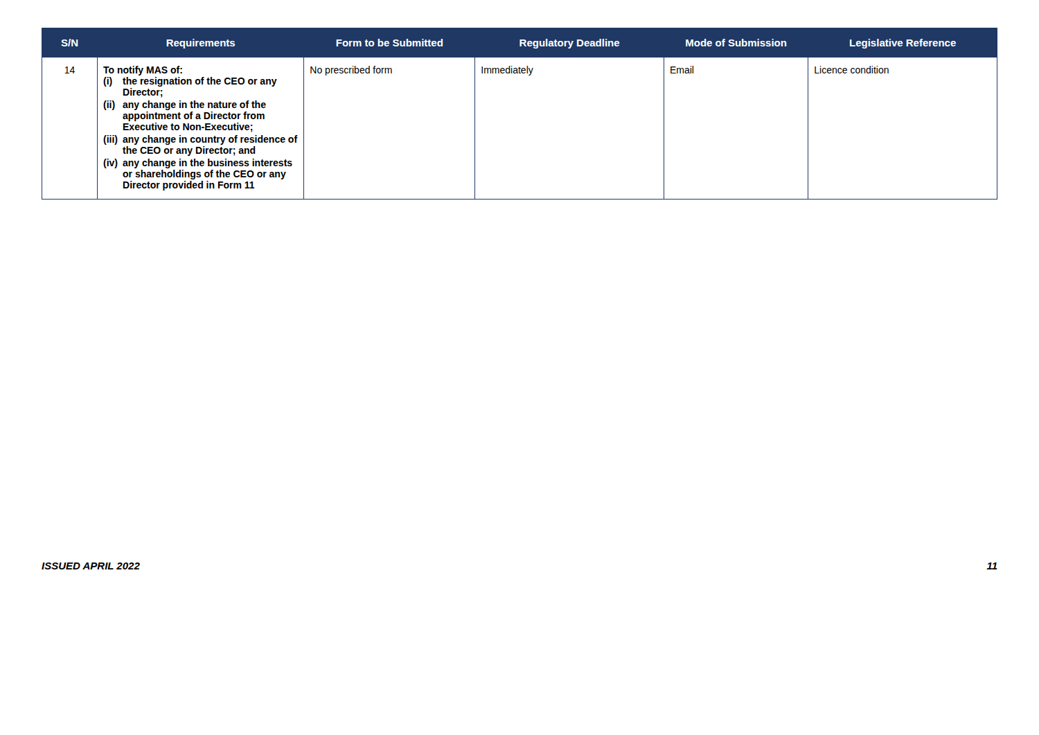| S/N | Requirements | Form to be Submitted | Regulatory Deadline | Mode of Submission | Legislative Reference |
| --- | --- | --- | --- | --- | --- |
| 14 | To notify MAS of: (i) the resignation of the CEO or any Director; (ii) any change in the nature of the appointment of a Director from Executive to Non-Executive; (iii) any change in country of residence of the CEO or any Director; and (iv) any change in the business interests or shareholdings of the CEO or any Director provided in Form 11 | No prescribed form | Immediately | Email | Licence condition |
ISSUED APRIL 2022 11